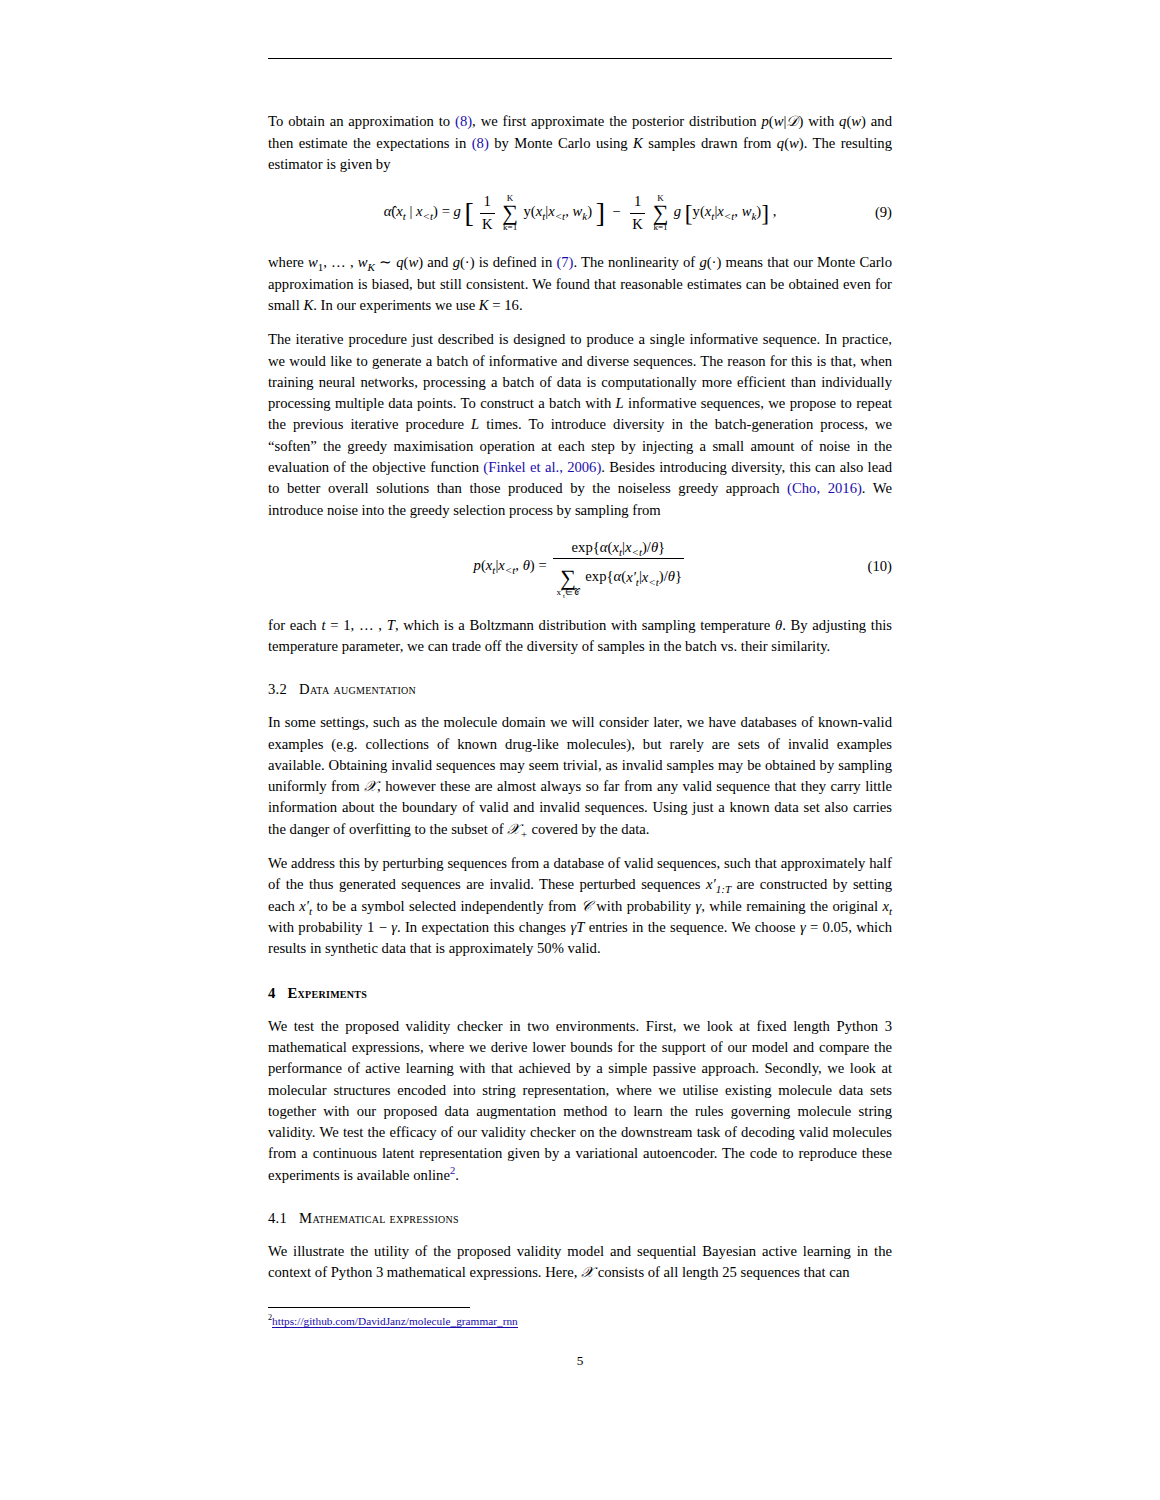To obtain an approximation to (8), we first approximate the posterior distribution p(w|𝒟) with q(w) and then estimate the expectations in (8) by Monte Carlo using K samples drawn from q(w). The resulting estimator is given by
α̂(xt | x<t) = g [ 1 K K∑k=1 y(xt|x<t, wk) ] − 1 K K∑k=1 g [y(xt|x<t, wk)] , (9)
where w 1, … , wK ∼ q(w) and g(·) is defined in (7). The nonlinearity of g(·) means that our Monte Carlo approximation is biased, but still consistent. We found that reasonable estimates can be obtained even for small K. In our experiments we use K = 16.
The iterative procedure just described is designed to produce a single informative sequence. In practice, we would like to generate a batch of informative and diverse sequences. The reason for this is that, when training neural networks, processing a batch of data is computationally more efficient than individually processing multiple data points. To construct a batch with L informative sequences, we propose to repeat the previous iterative procedure L times. To introduce diversity in the batch-generation process, we “soften” the greedy maximisation operation at each step by injecting a small amount of noise in the evaluation of the objective function (Finkel et al., 2006). Besides introducing diversity, this can also lead to better overall solutions than those produced by the noiseless greedy approach (Cho, 2016). We introduce noise into the greedy selection process by sampling from
p(xt|x<t, θ) = exp{α(xt|x<t)/θ} ∑x′t∈𝒞 exp{α(x′t|x<t)/θ} (10)
for each t = 1, … , T, which is a Boltzmann distribution with sampling temperature θ. By adjusting this temperature parameter, we can trade off the diversity of samples in the batch vs. their similarity.
3.2 Data augmentation
In some settings, such as the molecule domain we will consider later, we have databases of known-valid examples (e.g. collections of known drug-like molecules), but rarely are sets of invalid examples available. Obtaining invalid sequences may seem trivial, as invalid samples may be obtained by sampling uniformly from 𝒳, however these are almost always so far from any valid sequence that they carry little information about the boundary of valid and invalid sequences. Using just a known data set also carries the danger of overfitting to the subset of 𝒳+ covered by the data.
We address this by perturbing sequences from a database of valid sequences, such that approximately half of the thus generated sequences are invalid. These perturbed sequences x′1:T are constructed by setting each x′t to be a symbol selected independently from 𝒞 with probability γ, while remaining the original xt with probability 1 − γ. In expectation this changes γT entries in the sequence. We choose γ = 0.05, which results in synthetic data that is approximately 50% valid.
4 Experiments
We test the proposed validity checker in two environments. First, we look at fixed length Python 3 mathematical expressions, where we derive lower bounds for the support of our model and compare the performance of active learning with that achieved by a simple passive approach. Secondly, we look at molecular structures encoded into string representation, where we utilise existing molecule data sets together with our proposed data augmentation method to learn the rules governing molecule string validity. We test the efficacy of our validity checker on the downstream task of decoding valid molecules from a continuous latent representation given by a variational autoencoder. The code to reproduce these experiments is available online2.
4.1 Mathematical expressions
We illustrate the utility of the proposed validity model and sequential Bayesian active learning in the context of Python 3 mathematical expressions. Here, 𝒳 consists of all length 25 sequences that can
2https://github.com/DavidJanz/molecule_grammar_rnn
5